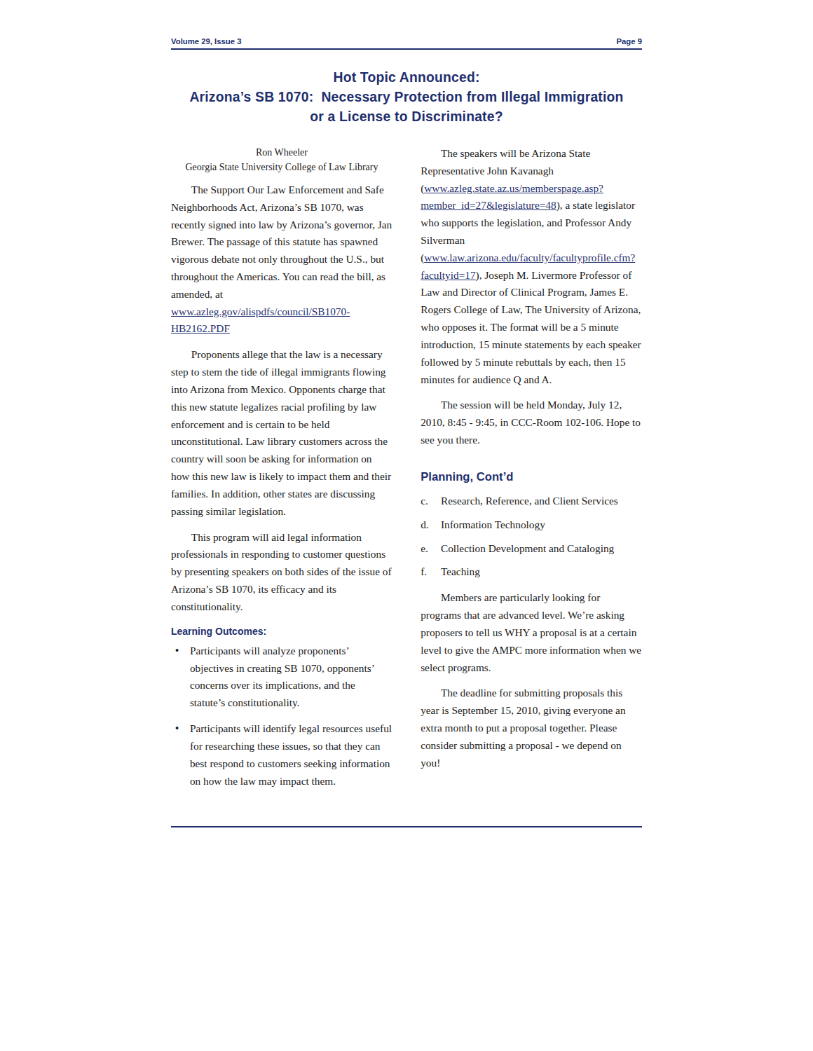Volume 29, Issue 3 Page 9
Hot Topic Announced:
Arizona’s SB 1070: Necessary Protection from Illegal Immigration
or a License to Discriminate?
Ron Wheeler
Georgia State University College of Law Library
The Support Our Law Enforcement and Safe Neighborhoods Act, Arizona’s SB 1070, was recently signed into law by Arizona’s governor, Jan Brewer. The passage of this statute has spawned vigorous debate not only throughout the U.S., but throughout the Americas. You can read the bill, as amended, at www.azleg.gov/alispdfs/council/SB1070-HB2162.PDF
Proponents allege that the law is a necessary step to stem the tide of illegal immigrants flowing into Arizona from Mexico. Opponents charge that this new statute legalizes racial profiling by law enforcement and is certain to be held unconstitutional. Law library customers across the country will soon be asking for information on how this new law is likely to impact them and their families. In addition, other states are discussing passing similar legislation.
This program will aid legal information professionals in responding to customer questions by presenting speakers on both sides of the issue of Arizona’s SB 1070, its efficacy and its constitutionality.
Learning Outcomes:
Participants will analyze proponents’ objectives in creating SB 1070, opponents’ concerns over its implications, and the statute’s constitutionality.
Participants will identify legal resources useful for researching these issues, so that they can best respond to customers seeking information on how the law may impact them.
The speakers will be Arizona State Representative John Kavanagh (www.azleg.state.az.us/memberspage.asp?member_id=27&legislature=48), a state legislator who supports the legislation, and Professor Andy Silverman (www.law.arizona.edu/faculty/facultyprofile.cfm?facultyid=17), Joseph M. Livermore Professor of Law and Director of Clinical Program, James E. Rogers College of Law, The University of Arizona, who opposes it. The format will be a 5 minute introduction, 15 minute statements by each speaker followed by 5 minute rebuttals by each, then 15 minutes for audience Q and A.
The session will be held Monday, July 12, 2010, 8:45 - 9:45, in CCC-Room 102-106. Hope to see you there.
Planning, Cont’d
c. Research, Reference, and Client Services
d. Information Technology
e. Collection Development and Cataloging
f. Teaching
Members are particularly looking for programs that are advanced level. We’re asking proposers to tell us WHY a proposal is at a certain level to give the AMPC more information when we select programs.
The deadline for submitting proposals this year is September 15, 2010, giving everyone an extra month to put a proposal together. Please consider submitting a proposal - we depend on you!